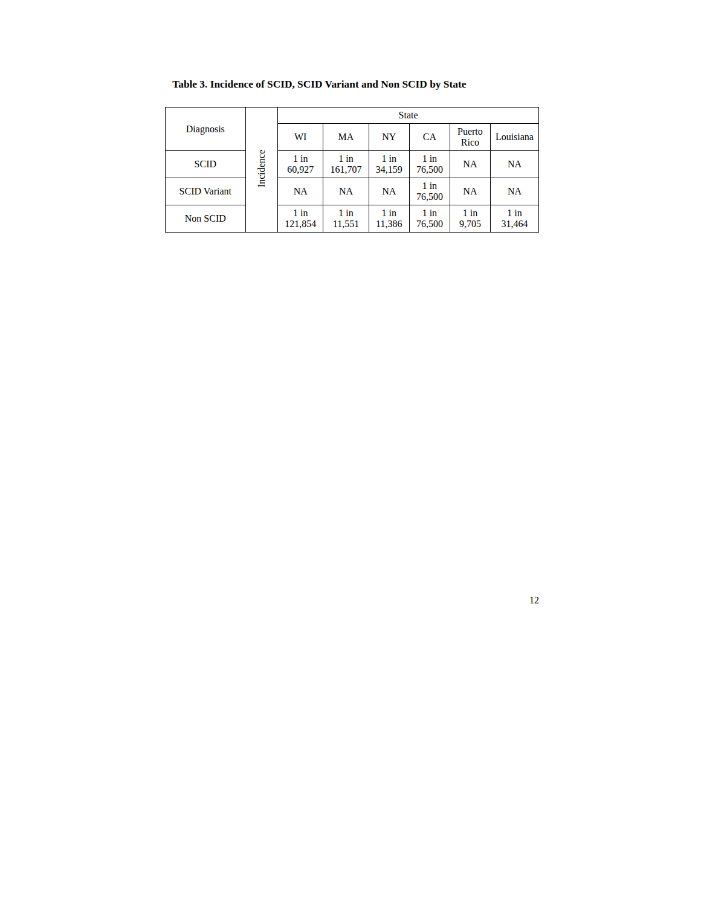Table 3. Incidence of SCID, SCID Variant and Non SCID by State
| Diagnosis | Incidence | State |
| --- | --- | --- |
| WI | MA | NY | CA | Puerto Rico | Louisiana |
| SCID | 1 in 60,927 | 1 in 161,707 | 1 in 34,159 | 1 in 76,500 | NA | NA |
| SCID Variant | NA | NA | NA | 1 in 76,500 | NA | NA |
| Non SCID | 1 in 121,854 | 1 in 11,551 | 1 in 11,386 | 1 in 76,500 | 1 in 9,705 | 1 in 31,464 |
12